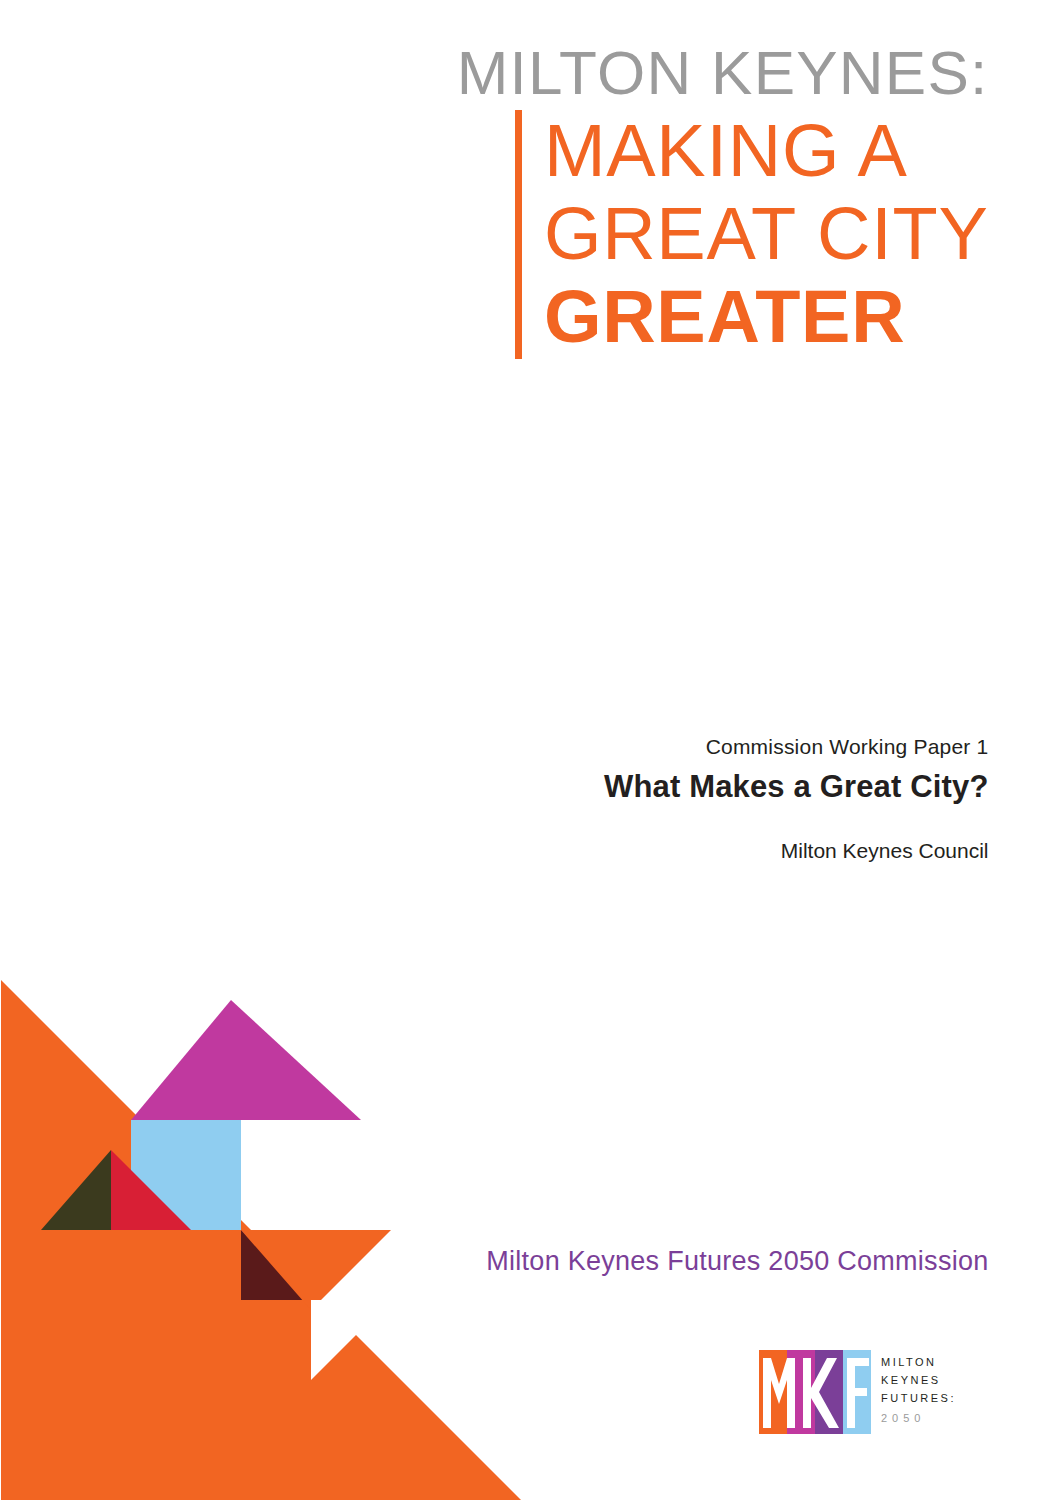MILTON KEYNES:
MAKING A GREAT CITY GREATER
Commission Working Paper 1
What Makes a Great City?
Milton Keynes Council
Milton Keynes Futures 2050 Commission
MILTON KEYNES FUTURES: 2050